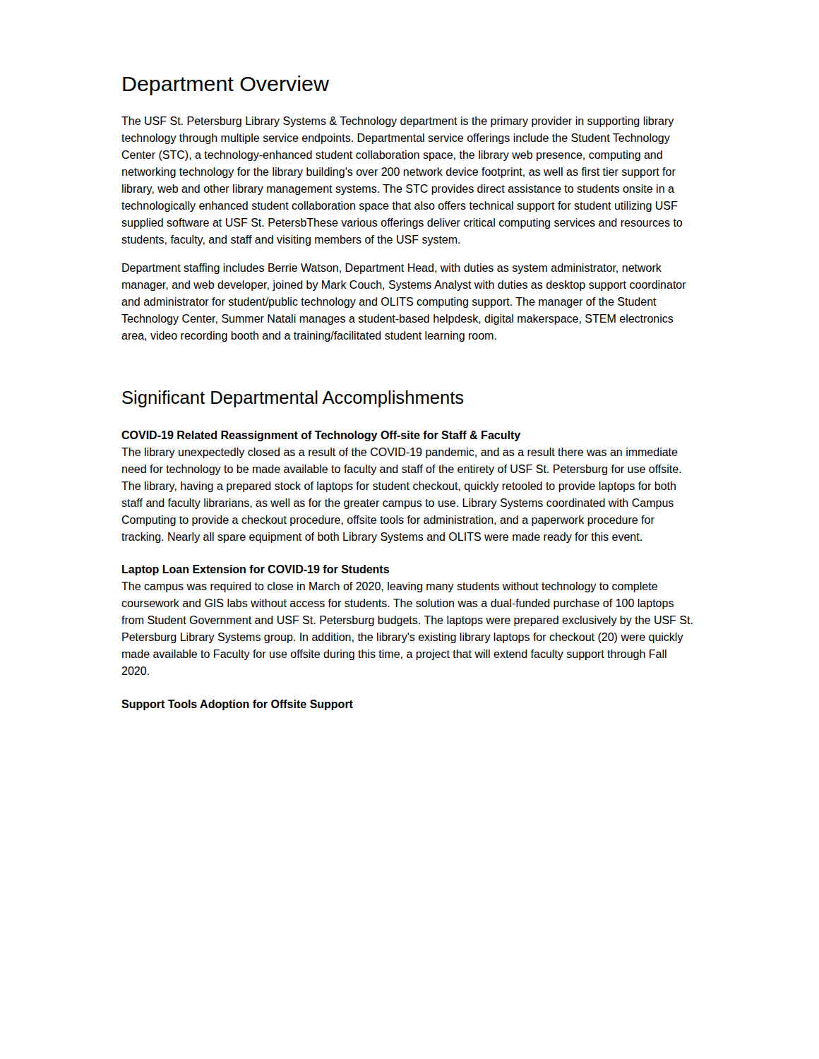Department Overview
The USF St. Petersburg Library Systems & Technology department is the primary provider in supporting library technology through multiple service endpoints. Departmental service offerings include the Student Technology Center (STC), a technology-enhanced student collaboration space, the library web presence, computing and networking technology for the library building's over 200 network device footprint, as well as first tier support for library, web and other library management systems. The STC provides direct assistance to students onsite in a technologically enhanced student collaboration space that also offers technical support for student utilizing USF supplied software at USF St. PetersbThese various offerings deliver critical computing services and resources to students, faculty, and staff and visiting members of the USF system.
Department staffing includes Berrie Watson, Department Head, with duties as system administrator, network manager, and web developer, joined by Mark Couch, Systems Analyst with duties as desktop support coordinator and administrator for student/public technology and OLITS computing support. The manager of the Student Technology Center, Summer Natali manages a student-based helpdesk, digital makerspace, STEM electronics area, video recording booth and a training/facilitated student learning room.
Significant Departmental Accomplishments
COVID-19 Related Reassignment of Technology Off-site for Staff & Faculty
The library unexpectedly closed as a result of the COVID-19 pandemic, and as a result there was an immediate need for technology to be made available to faculty and staff of the entirety of USF St. Petersburg for use offsite. The library, having a prepared stock of laptops for student checkout, quickly retooled to provide laptops for both staff and faculty librarians, as well as for the greater campus to use. Library Systems coordinated with Campus Computing to provide a checkout procedure, offsite tools for administration, and a paperwork procedure for tracking. Nearly all spare equipment of both Library Systems and OLITS were made ready for this event.
Laptop Loan Extension for COVID-19 for Students
The campus was required to close in March of 2020, leaving many students without technology to complete coursework and GIS labs without access for students. The solution was a dual-funded purchase of 100 laptops from Student Government and USF St. Petersburg budgets. The laptops were prepared exclusively by the USF St. Petersburg Library Systems group. In addition, the library's existing library laptops for checkout (20) were quickly made available to Faculty for use offsite during this time, a project that will extend faculty support through Fall 2020.
Support Tools Adoption for Offsite Support